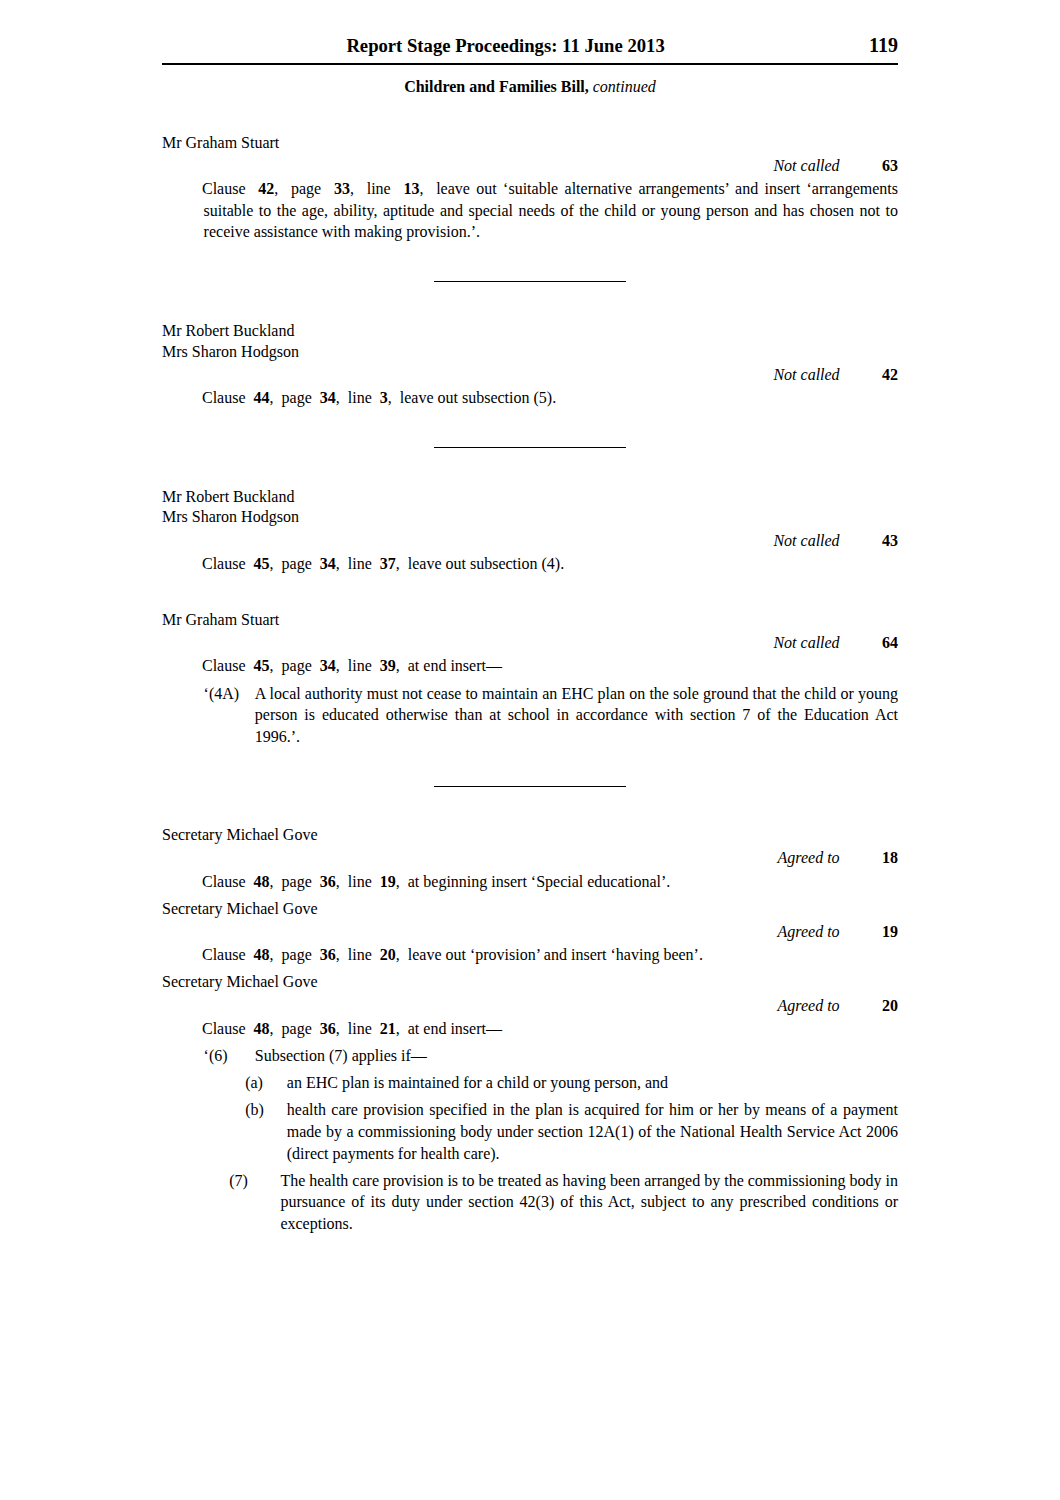Report Stage Proceedings: 11 June 2013 119
Children and Families Bill, continued
Mr Graham Stuart
Not called 63
Clause 42, page 33, line 13, leave out ‘suitable alternative arrangements’ and insert ‘arrangements suitable to the age, ability, aptitude and special needs of the child or young person and has chosen not to receive assistance with making provision.’.
Mr Robert Buckland
Mrs Sharon Hodgson
Not called 42
Clause 44, page 34, line 3, leave out subsection (5).
Mr Robert Buckland
Mrs Sharon Hodgson
Not called 43
Clause 45, page 34, line 37, leave out subsection (4).
Mr Graham Stuart
Not called 64
Clause 45, page 34, line 39, at end insert—
‘(4A) A local authority must not cease to maintain an EHC plan on the sole ground that the child or young person is educated otherwise than at school in accordance with section 7 of the Education Act 1996.’.
Secretary Michael Gove
Agreed to 18
Clause 48, page 36, line 19, at beginning insert ‘Special educational’.
Secretary Michael Gove
Agreed to 19
Clause 48, page 36, line 20, leave out ‘provision’ and insert ‘having been’.
Secretary Michael Gove
Agreed to 20
Clause 48, page 36, line 21, at end insert—
‘(6) Subsection (7) applies if—
(a) an EHC plan is maintained for a child or young person, and
(b) health care provision specified in the plan is acquired for him or her by means of a payment made by a commissioning body under section 12A(1) of the National Health Service Act 2006 (direct payments for health care).
(7) The health care provision is to be treated as having been arranged by the commissioning body in pursuance of its duty under section 42(3) of this Act, subject to any prescribed conditions or exceptions.